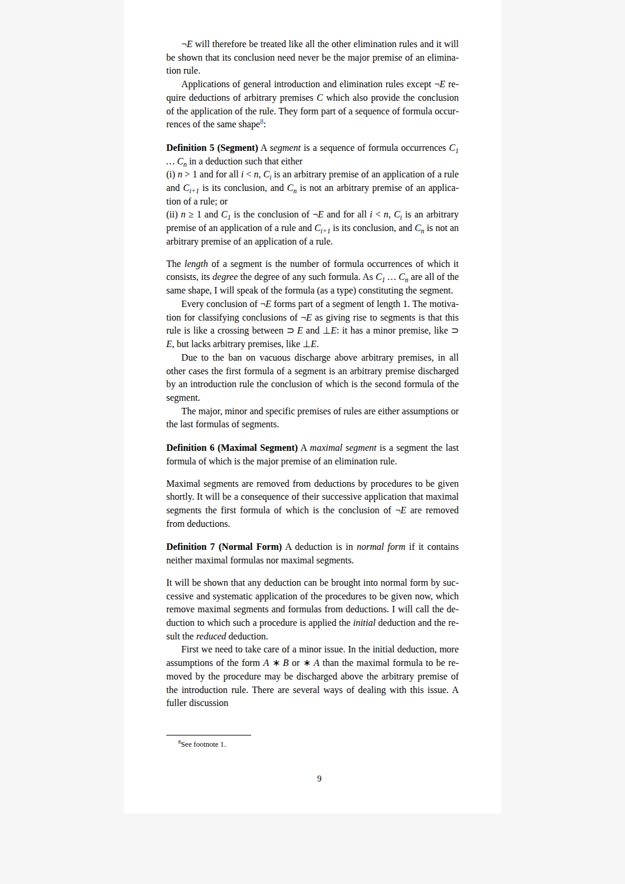¬E will therefore be treated like all the other elimination rules and it will be shown that its conclusion need never be the major premise of an elimination rule.
Applications of general introduction and elimination rules except ¬E require deductions of arbitrary premises C which also provide the conclusion of the application of the rule. They form part of a sequence of formula occurrences of the same shape8:
Definition 5 (Segment) A segment is a sequence of formula occurrences C1 … Cn in a deduction such that either
(i) n > 1 and for all i < n, Ci is an arbitrary premise of an application of a rule and Ci+1 is its conclusion, and Cn is not an arbitrary premise of an application of a rule; or
(ii) n ≥ 1 and C1 is the conclusion of ¬E and for all i < n, Ci is an arbitrary premise of an application of a rule and Ci+1 is its conclusion, and Cn is not an arbitrary premise of an application of a rule.
The length of a segment is the number of formula occurrences of which it consists, its degree the degree of any such formula. As C1 … Cn are all of the same shape, I will speak of the formula (as a type) constituting the segment.
Every conclusion of ¬E forms part of a segment of length 1. The motivation for classifying conclusions of ¬E as giving rise to segments is that this rule is like a crossing between ⊃ E and ⊥E: it has a minor premise, like ⊃ E, but lacks arbitrary premises, like ⊥E.
Due to the ban on vacuous discharge above arbitrary premises, in all other cases the first formula of a segment is an arbitrary premise discharged by an introduction rule the conclusion of which is the second formula of the segment.
The major, minor and specific premises of rules are either assumptions or the last formulas of segments.
Definition 6 (Maximal Segment) A maximal segment is a segment the last formula of which is the major premise of an elimination rule.
Maximal segments are removed from deductions by procedures to be given shortly. It will be a consequence of their successive application that maximal segments the first formula of which is the conclusion of ¬E are removed from deductions.
Definition 7 (Normal Form) A deduction is in normal form if it contains neither maximal formulas nor maximal segments.
It will be shown that any deduction can be brought into normal form by successive and systematic application of the procedures to be given now, which remove maximal segments and formulas from deductions. I will call the deduction to which such a procedure is applied the initial deduction and the result the reduced deduction.
First we need to take care of a minor issue. In the initial deduction, more assumptions of the form A ∗ B or ∗ A than the maximal formula to be removed by the procedure may be discharged above the arbitrary premise of the introduction rule. There are several ways of dealing with this issue. A fuller discussion
8See footnote 1.
9